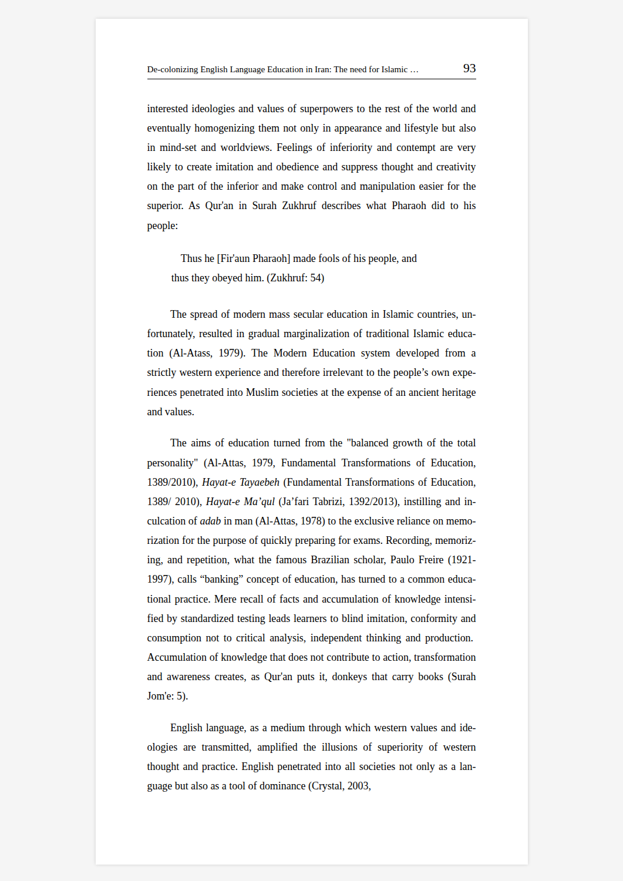De-colonizing English Language Education in Iran: The need for Islamic … 93
interested ideologies and values of superpowers to the rest of the world and eventually homogenizing them not only in appearance and lifestyle but also in mind-set and worldviews. Feelings of inferiority and contempt are very likely to create imitation and obedience and suppress thought and creativity on the part of the inferior and make control and manipulation easier for the superior. As Qur'an in Surah Zukhruf describes what Pharaoh did to his people:
Thus he [Fir'aun Pharaoh] made fools of his people, and
thus they obeyed him. (Zukhruf: 54)
The spread of modern mass secular education in Islamic countries, unfortunately, resulted in gradual marginalization of traditional Islamic education (Al-Atass, 1979). The Modern Education system developed from a strictly western experience and therefore irrelevant to the people’s own experiences penetrated into Muslim societies at the expense of an ancient heritage and values.
The aims of education turned from the "balanced growth of the total personality" (Al-Attas, 1979, Fundamental Transformations of Education, 1389/2010), Hayat-e Tayaebeh (Fundamental Transformations of Education, 1389/ 2010), Hayat-e Ma’qul (Ja’fari Tabrizi, 1392/2013), instilling and inculcation of adab in man (Al-Attas, 1978) to the exclusive reliance on memorization for the purpose of quickly preparing for exams. Recording, memorizing, and repetition, what the famous Brazilian scholar, Paulo Freire (1921-1997), calls “banking” concept of education, has turned to a common educational practice. Mere recall of facts and accumulation of knowledge intensified by standardized testing leads learners to blind imitation, conformity and consumption not to critical analysis, independent thinking and production. Accumulation of knowledge that does not contribute to action, transformation and awareness creates, as Qur'an puts it, donkeys that carry books (Surah Jom'e: 5).
English language, as a medium through which western values and ideologies are transmitted, amplified the illusions of superiority of western thought and practice. English penetrated into all societies not only as a language but also as a tool of dominance (Crystal, 2003,